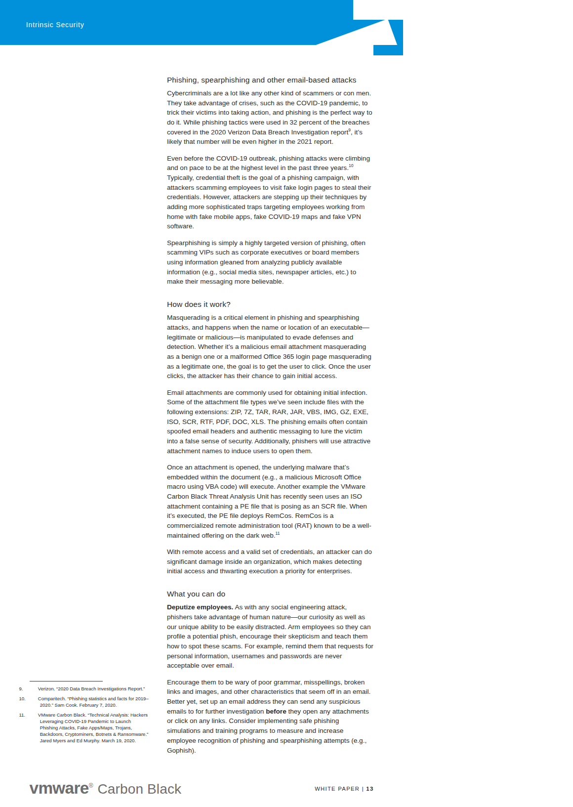Intrinsic Security
9. Verizon. “2020 Data Breach Investigations Report.”
10. Comparitech. “Phishing statistics and facts for 2019–2020.” Sam Cook. February 7, 2020.
11. VMware Carbon Black. “Technical Analysis: Hackers Leveraging COVID-19 Pandemic to Launch Phishing Attacks, Fake Apps/Maps, Trojans, Backdoors, Cryptominers, Botnets & Ransomware.” Jared Myers and Ed Murphy. March 19, 2020.
Phishing, spearphishing and other email-based attacks
Cybercriminals are a lot like any other kind of scammers or con men. They take advantage of crises, such as the COVID-19 pandemic, to trick their victims into taking action, and phishing is the perfect way to do it. While phishing tactics were used in 32 percent of the breaches covered in the 2020 Verizon Data Breach Investigation report9, it’s likely that number will be even higher in the 2021 report.
Even before the COVID-19 outbreak, phishing attacks were climbing and on pace to be at the highest level in the past three years.10 Typically, credential theft is the goal of a phishing campaign, with attackers scamming employees to visit fake login pages to steal their credentials. However, attackers are stepping up their techniques by adding more sophisticated traps targeting employees working from home with fake mobile apps, fake COVID-19 maps and fake VPN software.
Spearphishing is simply a highly targeted version of phishing, often scamming VIPs such as corporate executives or board members using information gleaned from analyzing publicly available information (e.g., social media sites, newspaper articles, etc.) to make their messaging more believable.
How does it work?
Masquerading is a critical element in phishing and spearphishing attacks, and happens when the name or location of an executable—legitimate or malicious—is manipulated to evade defenses and detection. Whether it’s a malicious email attachment masquerading as a benign one or a malformed Office 365 login page masquerading as a legitimate one, the goal is to get the user to click. Once the user clicks, the attacker has their chance to gain initial access.
Email attachments are commonly used for obtaining initial infection. Some of the attachment file types we’ve seen include files with the following extensions: ZIP, 7Z, TAR, RAR, JAR, VBS, IMG, GZ, EXE, ISO, SCR, RTF, PDF, DOC, XLS. The phishing emails often contain spoofed email headers and authentic messaging to lure the victim into a false sense of security. Additionally, phishers will use attractive attachment names to induce users to open them.
Once an attachment is opened, the underlying malware that’s embedded within the document (e.g., a malicious Microsoft Office macro using VBA code) will execute. Another example the VMware Carbon Black Threat Analysis Unit has recently seen uses an ISO attachment containing a PE file that is posing as an SCR file. When it’s executed, the PE file deploys RemCos. RemCos is a commercialized remote administration tool (RAT) known to be a well-maintained offering on the dark web.11
With remote access and a valid set of credentials, an attacker can do significant damage inside an organization, which makes detecting initial access and thwarting execution a priority for enterprises.
What you can do
Deputize employees. As with any social engineering attack, phishers take advantage of human nature—our curiosity as well as our unique ability to be easily distracted. Arm employees so they can profile a potential phish, encourage their skepticism and teach them how to spot these scams. For example, remind them that requests for personal information, usernames and passwords are never acceptable over email.
Encourage them to be wary of poor grammar, misspellings, broken links and images, and other characteristics that seem off in an email. Better yet, set up an email address they can send any suspicious emails to for further investigation before they open any attachments or click on any links. Consider implementing safe phishing simulations and training programs to measure and increase employee recognition of phishing and spearphishing attempts (e.g., Gophish).
vmware® Carbon Black
WHITE PAPER | 13